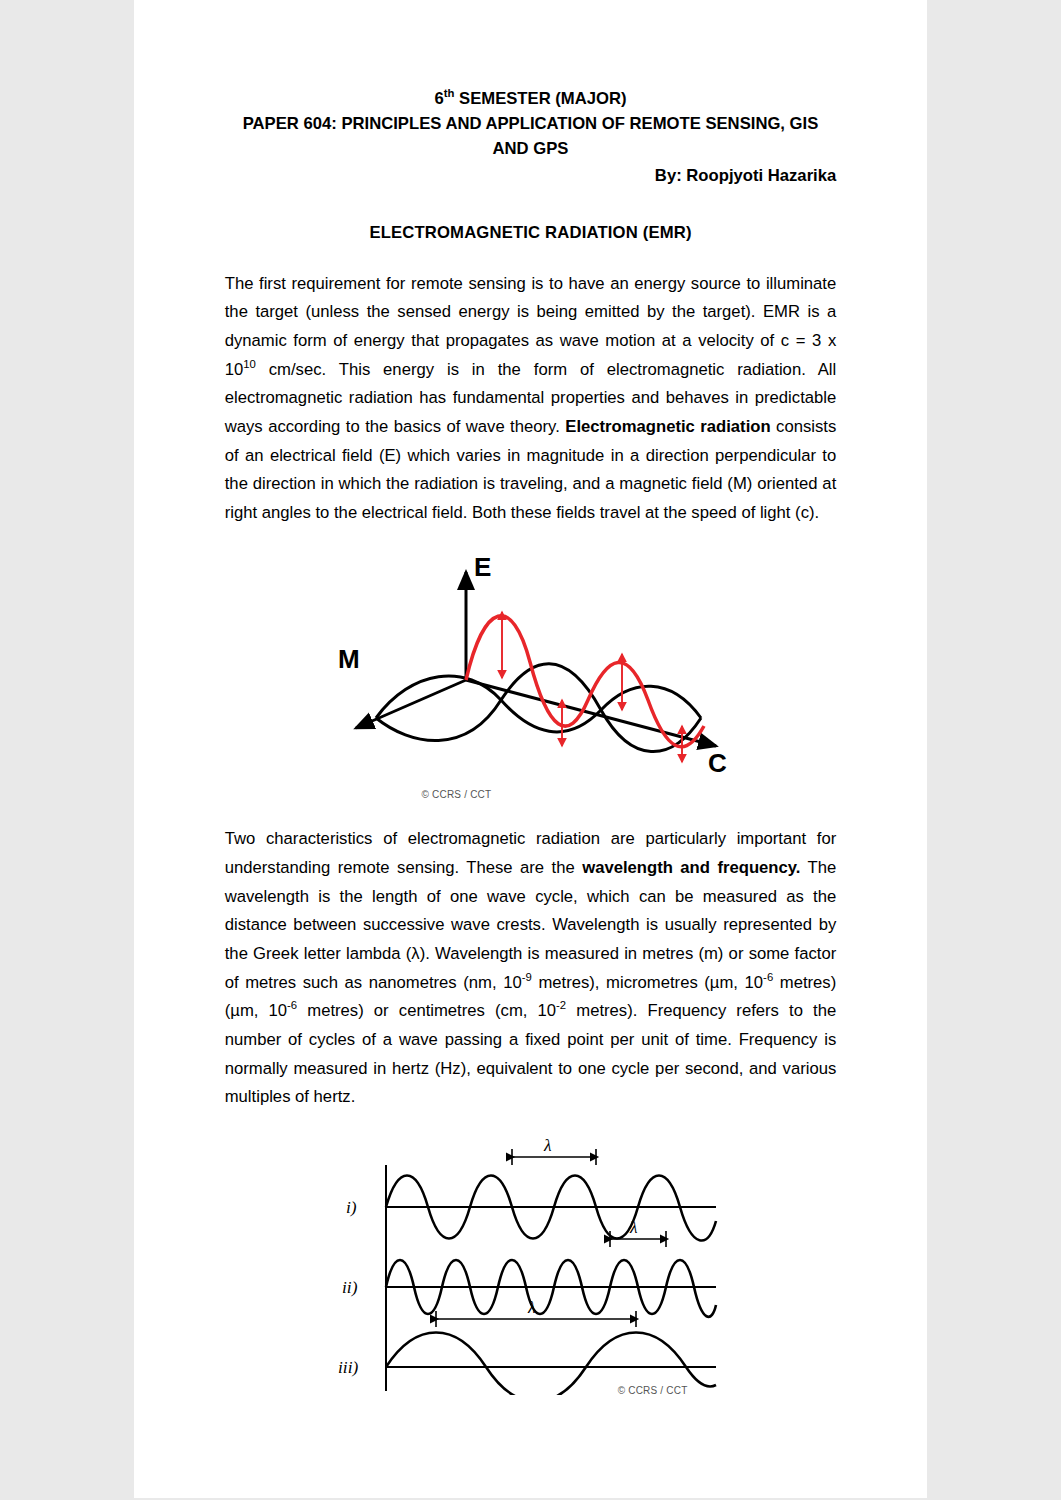6th SEMESTER (MAJOR) PAPER 604: PRINCIPLES AND APPLICATION OF REMOTE SENSING, GIS AND GPS By: Roopjyoti Hazarika
ELECTROMAGNETIC RADIATION (EMR)
The first requirement for remote sensing is to have an energy source to illuminate the target (unless the sensed energy is being emitted by the target). EMR is a dynamic form of energy that propagates as wave motion at a velocity of c = 3 x 1010 cm/sec. This energy is in the form of electromagnetic radiation. All electromagnetic radiation has fundamental properties and behaves in predictable ways according to the basics of wave theory. Electromagnetic radiation consists of an electrical field (E) which varies in magnitude in a direction perpendicular to the direction in which the radiation is traveling, and a magnetic field (M) oriented at right angles to the electrical field. Both these fields travel at the speed of light (c).
E M C
© CCRS / CCT
Two characteristics of electromagnetic radiation are particularly important for understanding remote sensing. These are the wavelength and frequency. The wavelength is the length of one wave cycle, which can be measured as the distance between successive wave crests. Wavelength is usually represented by the Greek letter lambda (λ). Wavelength is measured in metres (m) or some factor of metres such as nanometres (nm, 10-9 metres), micrometres (µm, 10-6 metres) (µm, 10-6 metres) or centimetres (cm, 10-2 metres). Frequency refers to the number of cycles of a wave passing a fixed point per unit of time. Frequency is normally measured in hertz (Hz), equivalent to one cycle per second, and various multiples of hertz.
i) λ ii) λ iii) λ
© CCRS / CCT